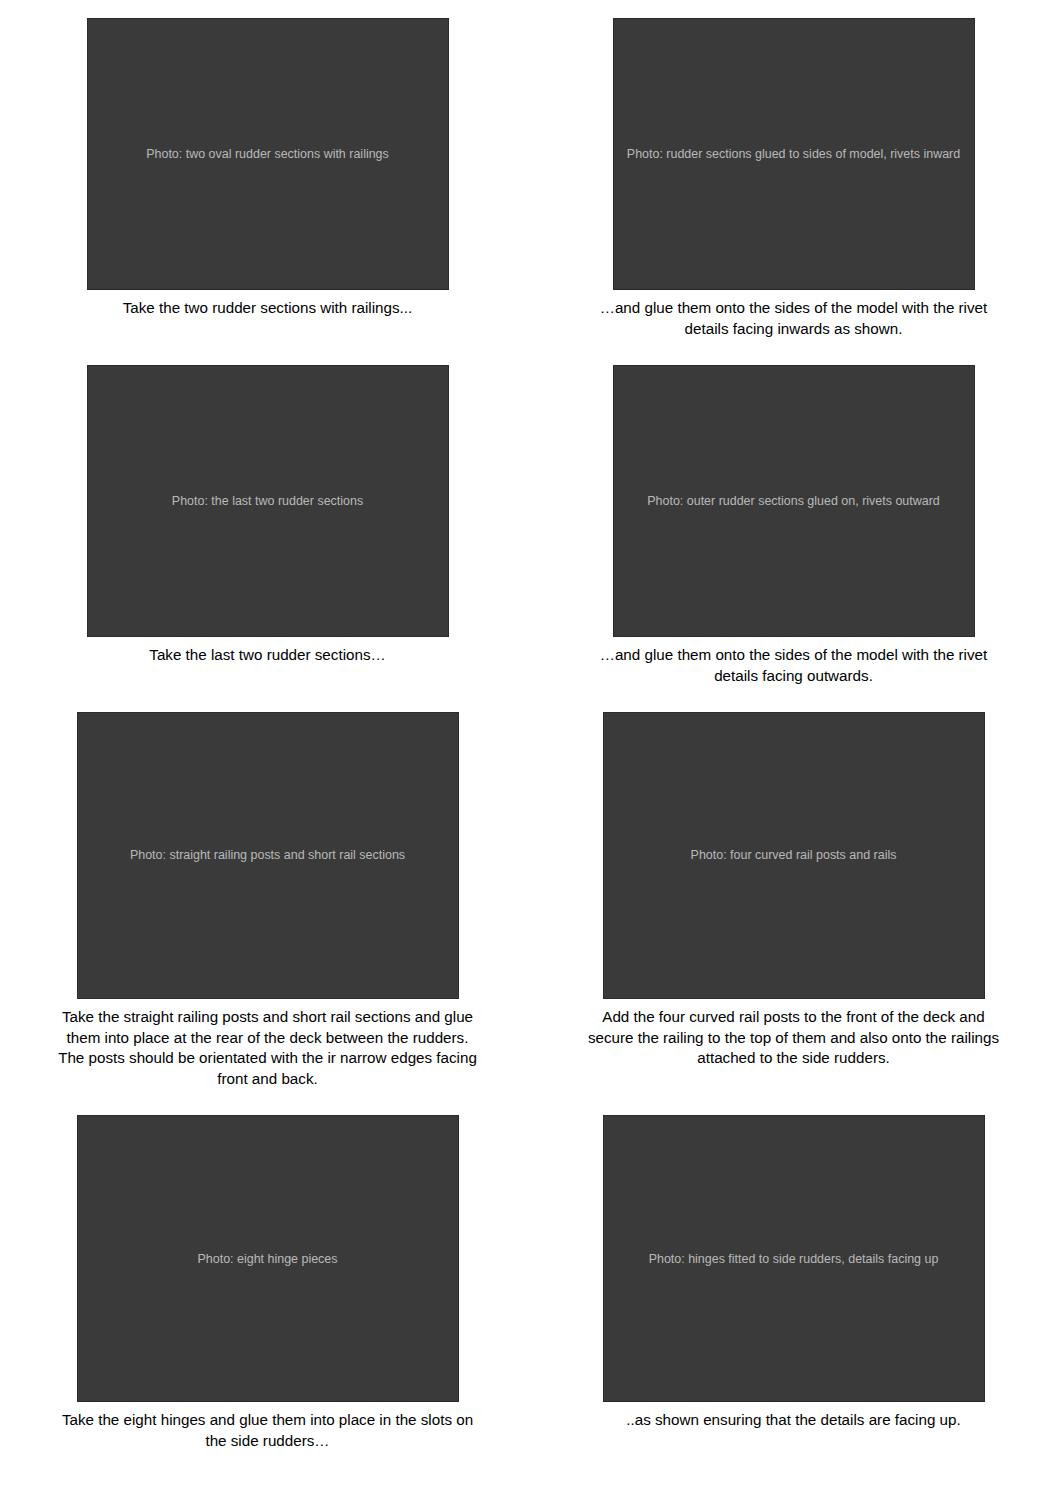Photo: two oval rudder sections with railings
Take the two rudder sections with railings...
Photo: rudder sections glued to sides of model, rivets inward
…and glue them onto the sides of the model with the rivet details facing inwards as shown.
Photo: the last two rudder sections
Take the last two rudder sections…
Photo: outer rudder sections glued on, rivets outward
…and glue them onto the sides of the model with the rivet details facing outwards.
Photo: straight railing posts and short rail sections
Take the straight railing posts and short rail sections and glue them into place at the rear of the deck between the rudders. The posts should be orientated with the ir narrow edges facing front and back.
Photo: four curved rail posts and rails
Add the four curved rail posts to the front of the deck and secure the railing to the top of them and also onto the railings attached to the side rudders.
Photo: eight hinge pieces
Take the eight hinges and glue them into place in the slots on the side rudders…
Photo: hinges fitted to side rudders, details facing up
..as shown ensuring that the details are facing up.